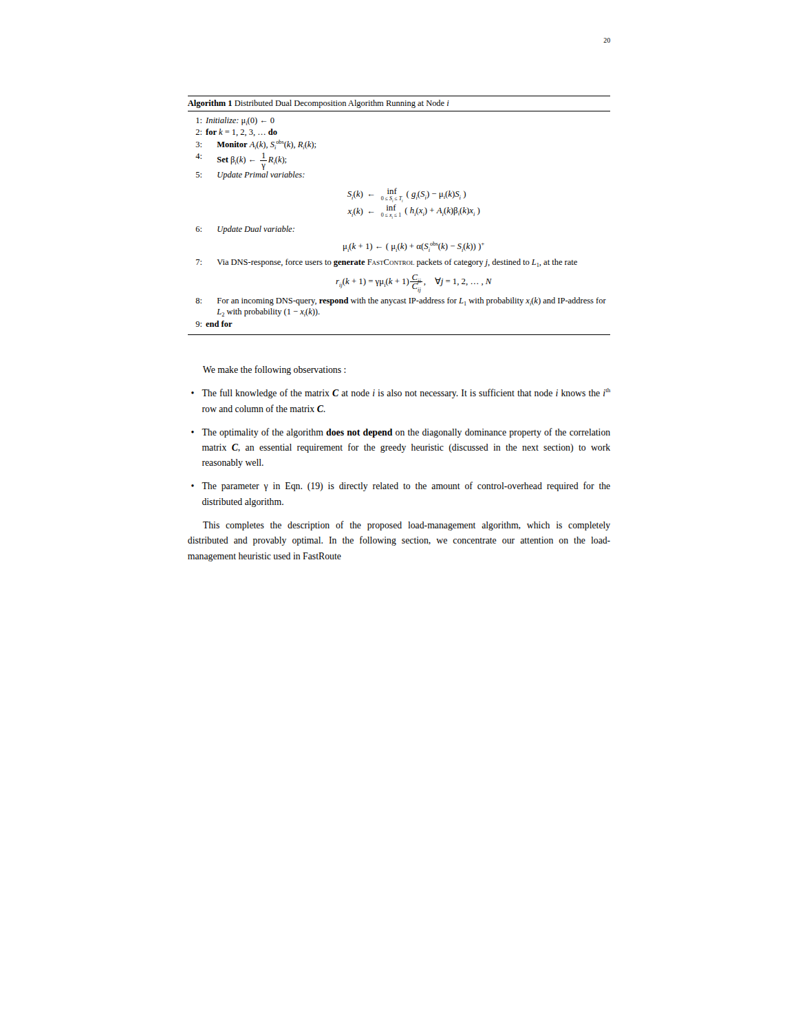20
Algorithm 1 Distributed Dual Decomposition Algorithm Running at Node i
Initialize: μi(0) ← 0
for k = 1, 2, 3, … do
Monitor Ai(k), Siobs(k), Ri(k);
Set βi(k) ← 1 γ Ri(k);
Update Primal variables:
| S i ( k ) | ← | inf 0 ≤ S i ≤ T i ( g i ( S i ) − μ i ( k ) S i ) |
| x i ( k ) | ← | inf 0 ≤ x i ≤ 1 ( h i ( x i ) + A i ( k )β i ( k ) x i ) |
Update Dual variable:
μi(k + 1) ← ( μi(k) + α(Siobs(k) − Si(k)) )+
Via DNS-response, force users to generate FastControl packets of category j, destined to L1, at the rate
rij(k + 1) = γμi(k + 1)Cji Cij, ∀j = 1, 2, … , N
For an incoming DNS-query, respond with the anycast IP-address for L1 with probability xi(k) and IP-address for L2 with probability (1 − xi(k)).
end for
We make the following observations :
The full knowledge of the matrix C at node i is also not necessary. It is sufficient that node i knows the ith row and column of the matrix C.
The optimality of the algorithm does not depend on the diagonally dominance property of the correlation matrix C, an essential requirement for the greedy heuristic (discussed in the next section) to work reasonably well.
The parameter γ in Eqn. (19) is directly related to the amount of control-overhead required for the distributed algorithm.
This completes the description of the proposed load-management algorithm, which is completely distributed and provably optimal. In the following section, we concentrate our attention on the load-management heuristic used in FastRoute